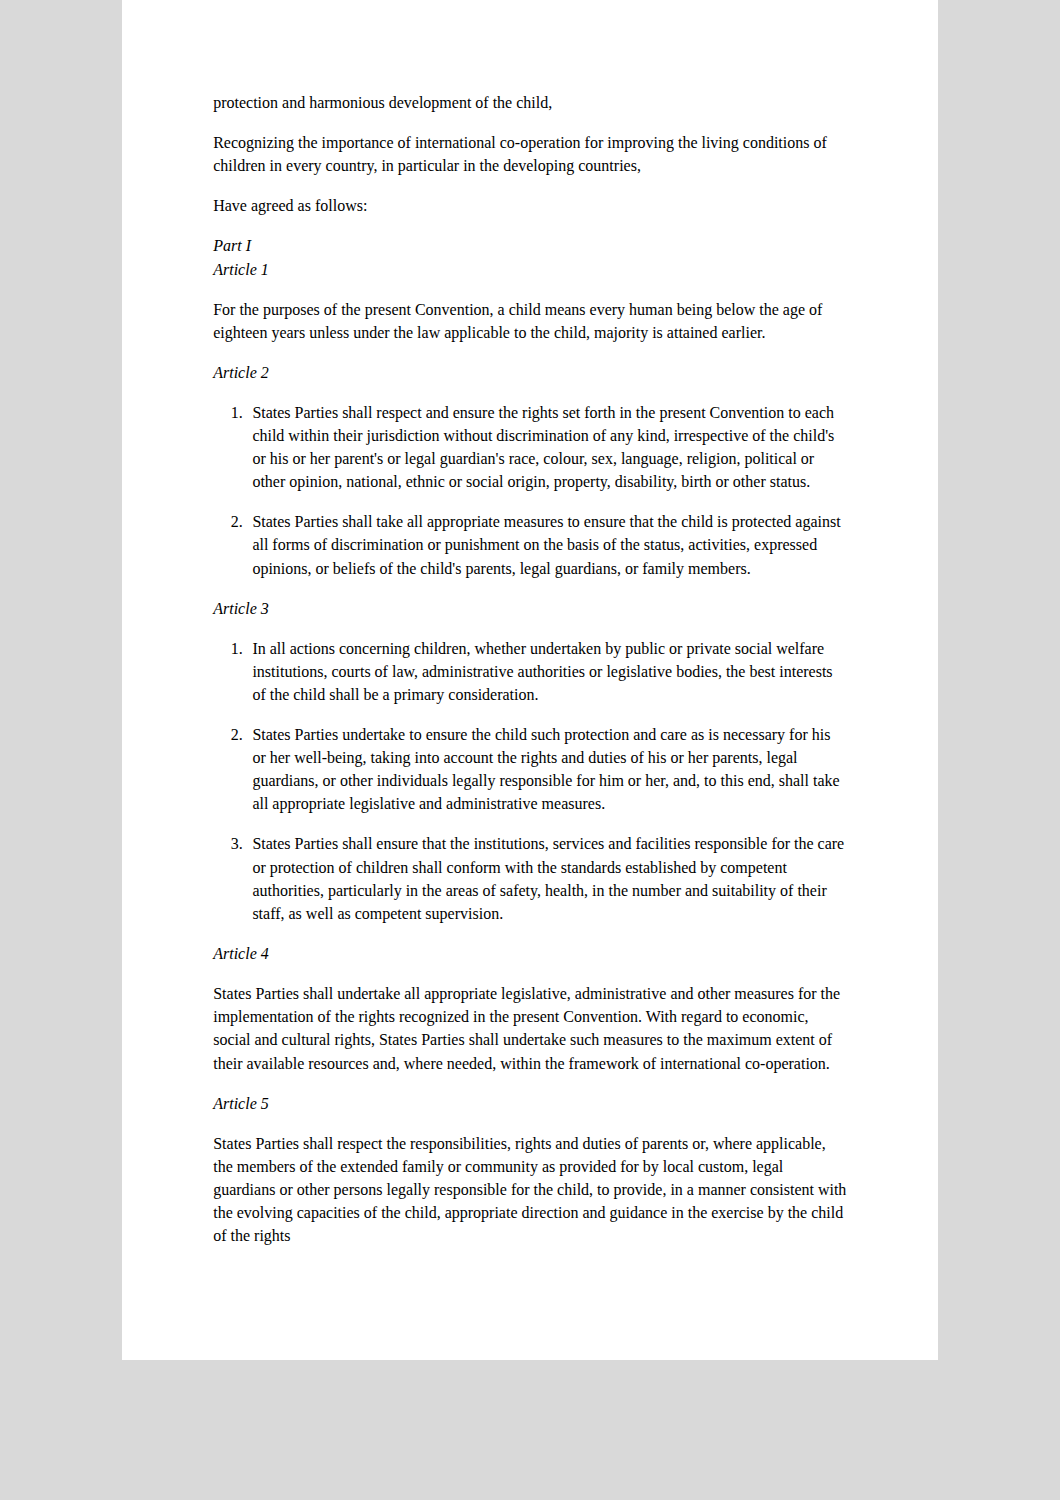protection and harmonious development of the child,
Recognizing the importance of international co-operation for improving the living conditions of children in every country, in particular in the developing countries,
Have agreed as follows:
Part I
Article 1
For the purposes of the present Convention, a child means every human being below the age of eighteen years unless under the law applicable to the child, majority is attained earlier.
Article 2
States Parties shall respect and ensure the rights set forth in the present Convention to each child within their jurisdiction without discrimination of any kind, irrespective of the child's or his or her parent's or legal guardian's race, colour, sex, language, religion, political or other opinion, national, ethnic or social origin, property, disability, birth or other status.
States Parties shall take all appropriate measures to ensure that the child is protected against all forms of discrimination or punishment on the basis of the status, activities, expressed opinions, or beliefs of the child's parents, legal guardians, or family members.
Article 3
In all actions concerning children, whether undertaken by public or private social welfare institutions, courts of law, administrative authorities or legislative bodies, the best interests of the child shall be a primary consideration.
States Parties undertake to ensure the child such protection and care as is necessary for his or her well-being, taking into account the rights and duties of his or her parents, legal guardians, or other individuals legally responsible for him or her, and, to this end, shall take all appropriate legislative and administrative measures.
States Parties shall ensure that the institutions, services and facilities responsible for the care or protection of children shall conform with the standards established by competent authorities, particularly in the areas of safety, health, in the number and suitability of their staff, as well as competent supervision.
Article 4
States Parties shall undertake all appropriate legislative, administrative and other measures for the implementation of the rights recognized in the present Convention. With regard to economic, social and cultural rights, States Parties shall undertake such measures to the maximum extent of their available resources and, where needed, within the framework of international co-operation.
Article 5
States Parties shall respect the responsibilities, rights and duties of parents or, where applicable, the members of the extended family or community as provided for by local custom, legal guardians or other persons legally responsible for the child, to provide, in a manner consistent with the evolving capacities of the child, appropriate direction and guidance in the exercise by the child of the rights